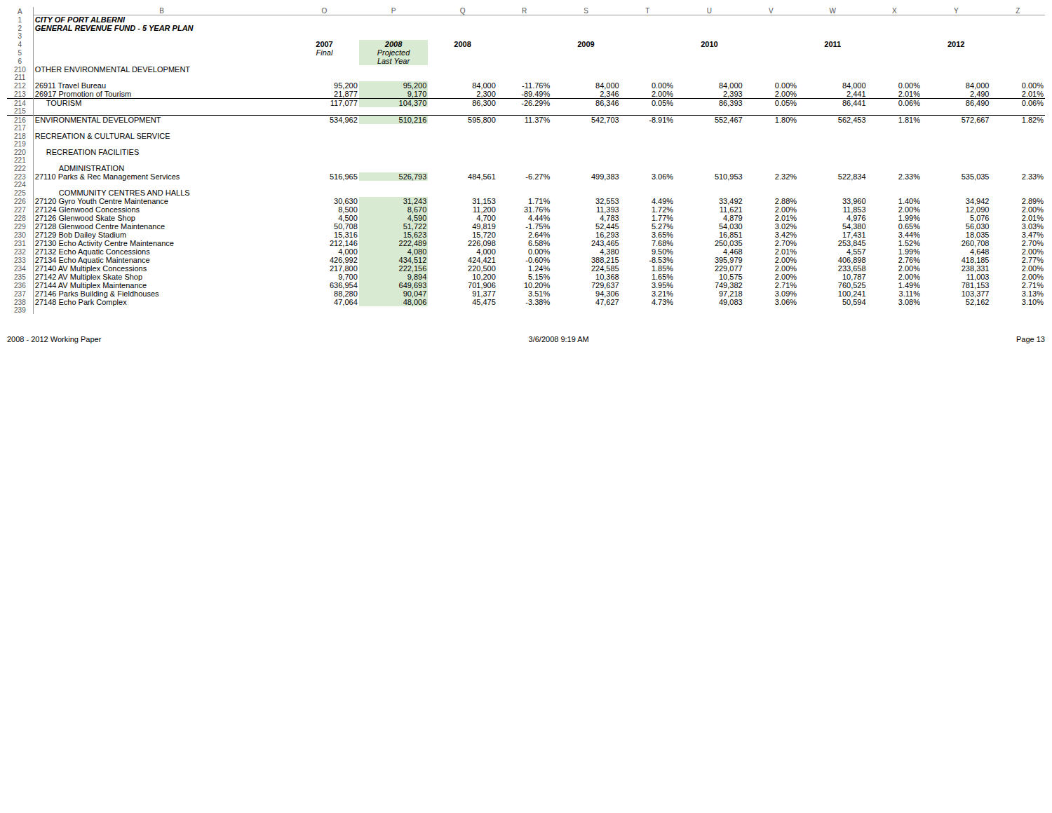| A | B | O | P | Q | R | S | T | U | V | W | X | Y | Z |
| 1 | CITY OF PORT ALBERNI | |
| 2 | GENERAL REVENUE FUND - 5 YEAR PLAN | |
| 3 | | |
| 4 | | 2007 | 2008 | 2008 | | 2009 | | 2010 | | 2011 | | 2012 | |
| 5 | | Final | Projected | |
| 6 | | | Last Year | |
| 210 | OTHER ENVIRONMENTAL DEVELOPMENT | |
| 211 | | |
| 212 | 26911 Travel Bureau | 95,200 | 95,200 | 84,000 | -11.76% | 84,000 | 0.00% | 84,000 | 0.00% | 84,000 | 0.00% | 84,000 | 0.00% |
| 213 | 26917 Promotion of Tourism | 21,877 | 9,170 | 2,300 | -89.49% | 2,346 | 2.00% | 2,393 | 2.00% | 2,441 | 2.01% | 2,490 | 2.01% |
| 214 | TOURISM | 117,077 | 104,370 | 86,300 | -26.29% | 86,346 | 0.05% | 86,393 | 0.05% | 86,441 | 0.06% | 86,490 | 0.06% |
| 215 | | |
| 216 | ENVIRONMENTAL DEVELOPMENT | 534,962 | 510,216 | 595,800 | 11.37% | 542,703 | -8.91% | 552,467 | 1.80% | 562,453 | 1.81% | 572,667 | 1.82% |
| 217 | | |
| 218 | RECREATION & CULTURAL SERVICE | |
| 219 | | |
| 220 | RECREATION FACILITIES | |
| 221 | | |
| 222 | ADMINISTRATION | |
| 223 | 27110 Parks & Rec Management Services | 516,965 | 526,793 | 484,561 | -6.27% | 499,383 | 3.06% | 510,953 | 2.32% | 522,834 | 2.33% | 535,035 | 2.33% |
| 224 | | |
| 225 | COMMUNITY CENTRES AND HALLS | |
| 226 | 27120 Gyro Youth Centre Maintenance | 30,630 | 31,243 | 31,153 | 1.71% | 32,553 | 4.49% | 33,492 | 2.88% | 33,960 | 1.40% | 34,942 | 2.89% |
| 227 | 27124 Glenwood Concessions | 8,500 | 8,670 | 11,200 | 31.76% | 11,393 | 1.72% | 11,621 | 2.00% | 11,853 | 2.00% | 12,090 | 2.00% |
| 228 | 27126 Glenwood Skate Shop | 4,500 | 4,590 | 4,700 | 4.44% | 4,783 | 1.77% | 4,879 | 2.01% | 4,976 | 1.99% | 5,076 | 2.01% |
| 229 | 27128 Glenwood Centre Maintenance | 50,708 | 51,722 | 49,819 | -1.75% | 52,445 | 5.27% | 54,030 | 3.02% | 54,380 | 0.65% | 56,030 | 3.03% |
| 230 | 27129 Bob Dailey Stadium | 15,316 | 15,623 | 15,720 | 2.64% | 16,293 | 3.65% | 16,851 | 3.42% | 17,431 | 3.44% | 18,035 | 3.47% |
| 231 | 27130 Echo Activity Centre Maintenance | 212,146 | 222,489 | 226,098 | 6.58% | 243,465 | 7.68% | 250,035 | 2.70% | 253,845 | 1.52% | 260,708 | 2.70% |
| 232 | 27132 Echo Aquatic Concessions | 4,000 | 4,080 | 4,000 | 0.00% | 4,380 | 9.50% | 4,468 | 2.01% | 4,557 | 1.99% | 4,648 | 2.00% |
| 233 | 27134 Echo Aquatic Maintenance | 426,992 | 434,512 | 424,421 | -0.60% | 388,215 | -8.53% | 395,979 | 2.00% | 406,898 | 2.76% | 418,185 | 2.77% |
| 234 | 27140 AV Multiplex Concessions | 217,800 | 222,156 | 220,500 | 1.24% | 224,585 | 1.85% | 229,077 | 2.00% | 233,658 | 2.00% | 238,331 | 2.00% |
| 235 | 27142 AV Multiplex Skate Shop | 9,700 | 9,894 | 10,200 | 5.15% | 10,368 | 1.65% | 10,575 | 2.00% | 10,787 | 2.00% | 11,003 | 2.00% |
| 236 | 27144 AV Multiplex Maintenance | 636,954 | 649,693 | 701,906 | 10.20% | 729,637 | 3.95% | 749,382 | 2.71% | 760,525 | 1.49% | 781,153 | 2.71% |
| 237 | 27146 Parks Building & Fieldhouses | 88,280 | 90,047 | 91,377 | 3.51% | 94,306 | 3.21% | 97,218 | 3.09% | 100,241 | 3.11% | 103,377 | 3.13% |
| 238 | 27148 Echo Park Complex | 47,064 | 48,006 | 45,475 | -3.38% | 47,627 | 4.73% | 49,083 | 3.06% | 50,594 | 3.08% | 52,162 | 3.10% |
| 239 | | |
2008 - 2012 Working Paper
3/6/2008 9:19 AM
Page 13